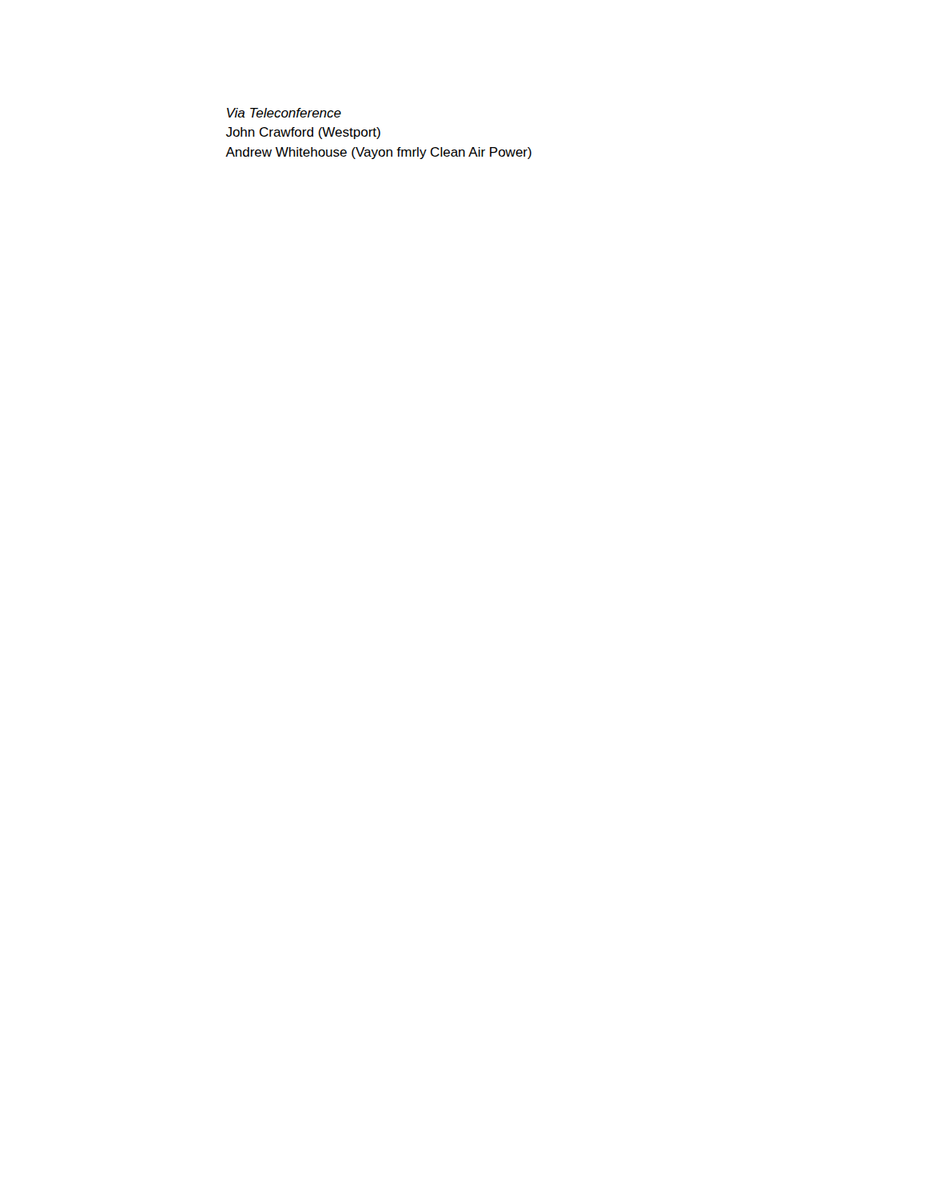Via Teleconference
John Crawford (Westport)
Andrew Whitehouse (Vayon fmrly Clean Air Power)